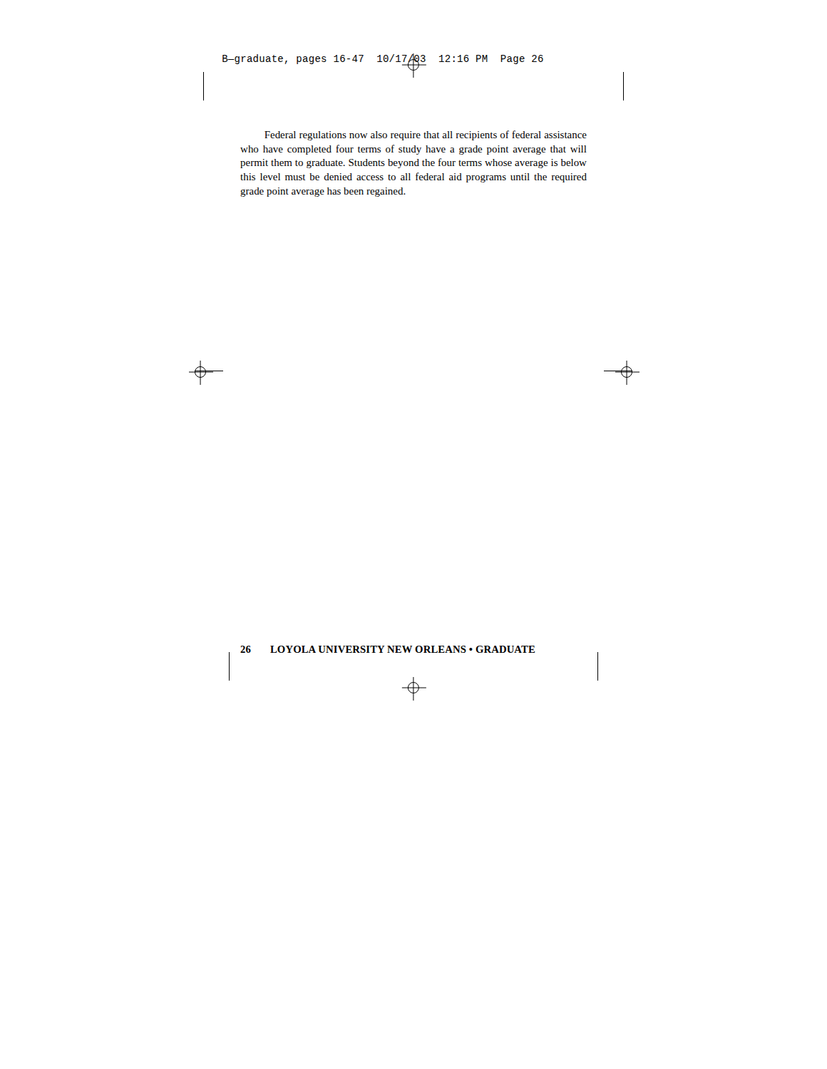B—graduate, pages 16-47 10/17/03 12:16 PM Page 26
Federal regulations now also require that all recipients of federal assistance who have completed four terms of study have a grade point average that will permit them to graduate. Students beyond the four terms whose average is below this level must be denied access to all federal aid programs until the required grade point average has been regained.
26 LOYOLA UNIVERSITY NEW ORLEANS • GRADUATE